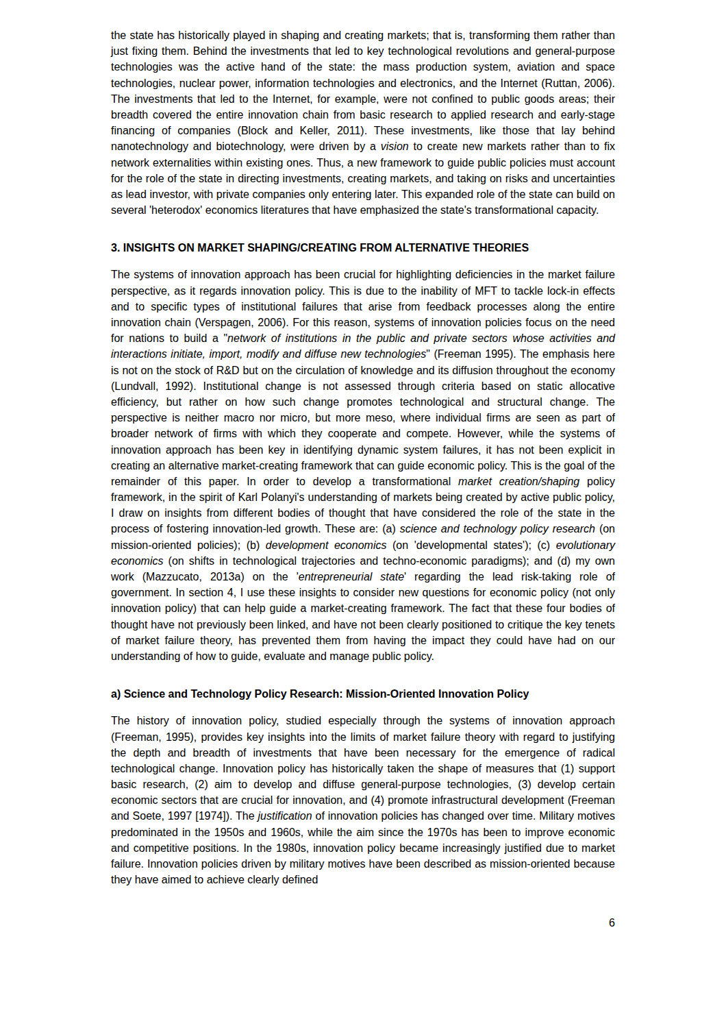the state has historically played in shaping and creating markets; that is, transforming them rather than just fixing them. Behind the investments that led to key technological revolutions and general-purpose technologies was the active hand of the state: the mass production system, aviation and space technologies, nuclear power, information technologies and electronics, and the Internet (Ruttan, 2006). The investments that led to the Internet, for example, were not confined to public goods areas; their breadth covered the entire innovation chain from basic research to applied research and early-stage financing of companies (Block and Keller, 2011). These investments, like those that lay behind nanotechnology and biotechnology, were driven by a vision to create new markets rather than to fix network externalities within existing ones. Thus, a new framework to guide public policies must account for the role of the state in directing investments, creating markets, and taking on risks and uncertainties as lead investor, with private companies only entering later. This expanded role of the state can build on several 'heterodox' economics literatures that have emphasized the state's transformational capacity.
3. Insights on Market Shaping/Creating from Alternative Theories
The systems of innovation approach has been crucial for highlighting deficiencies in the market failure perspective, as it regards innovation policy. This is due to the inability of MFT to tackle lock-in effects and to specific types of institutional failures that arise from feedback processes along the entire innovation chain (Verspagen, 2006). For this reason, systems of innovation policies focus on the need for nations to build a "network of institutions in the public and private sectors whose activities and interactions initiate, import, modify and diffuse new technologies" (Freeman 1995). The emphasis here is not on the stock of R&D but on the circulation of knowledge and its diffusion throughout the economy (Lundvall, 1992). Institutional change is not assessed through criteria based on static allocative efficiency, but rather on how such change promotes technological and structural change. The perspective is neither macro nor micro, but more meso, where individual firms are seen as part of broader network of firms with which they cooperate and compete. However, while the systems of innovation approach has been key in identifying dynamic system failures, it has not been explicit in creating an alternative market-creating framework that can guide economic policy. This is the goal of the remainder of this paper. In order to develop a transformational market creation/shaping policy framework, in the spirit of Karl Polanyi's understanding of markets being created by active public policy, I draw on insights from different bodies of thought that have considered the role of the state in the process of fostering innovation-led growth. These are: (a) science and technology policy research (on mission-oriented policies); (b) development economics (on 'developmental states'); (c) evolutionary economics (on shifts in technological trajectories and techno-economic paradigms); and (d) my own work (Mazzucato, 2013a) on the 'entrepreneurial state' regarding the lead risk-taking role of government. In section 4, I use these insights to consider new questions for economic policy (not only innovation policy) that can help guide a market-creating framework. The fact that these four bodies of thought have not previously been linked, and have not been clearly positioned to critique the key tenets of market failure theory, has prevented them from having the impact they could have had on our understanding of how to guide, evaluate and manage public policy.
a) Science and Technology Policy Research: Mission-Oriented Innovation Policy
The history of innovation policy, studied especially through the systems of innovation approach (Freeman, 1995), provides key insights into the limits of market failure theory with regard to justifying the depth and breadth of investments that have been necessary for the emergence of radical technological change. Innovation policy has historically taken the shape of measures that (1) support basic research, (2) aim to develop and diffuse general-purpose technologies, (3) develop certain economic sectors that are crucial for innovation, and (4) promote infrastructural development (Freeman and Soete, 1997 [1974]). The justification of innovation policies has changed over time. Military motives predominated in the 1950s and 1960s, while the aim since the 1970s has been to improve economic and competitive positions. In the 1980s, innovation policy became increasingly justified due to market failure. Innovation policies driven by military motives have been described as mission-oriented because they have aimed to achieve clearly defined
6